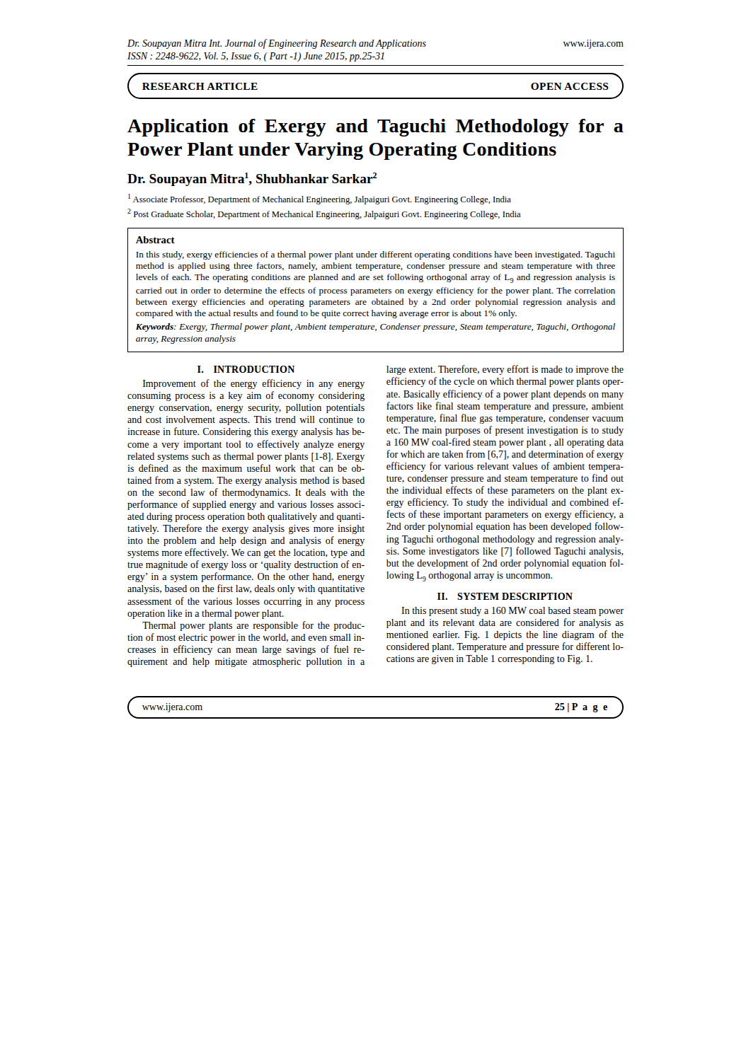www.ijera.com
Dr. Soupayan Mitra Int. Journal of Engineering Research and Applications
ISSN : 2248-9622, Vol. 5, Issue 6, ( Part -1) June 2015, pp.25-31
RESEARCH ARTICLE OPEN ACCESS
Application of Exergy and Taguchi Methodology for a Power Plant under Varying Operating Conditions
Dr. Soupayan Mitra1, Shubhankar Sarkar2
1 Associate Professor, Department of Mechanical Engineering, Jalpaiguri Govt. Engineering College, India
2 Post Graduate Scholar, Department of Mechanical Engineering, Jalpaiguri Govt. Engineering College, India
Abstract
In this study, exergy efficiencies of a thermal power plant under different operating conditions have been investigated. Taguchi method is applied using three factors, namely, ambient temperature, condenser pressure and steam temperature with three levels of each. The operating conditions are planned and are set following orthogonal array of L9 and regression analysis is carried out in order to determine the effects of process parameters on exergy efficiency for the power plant. The correlation between exergy efficiencies and operating parameters are obtained by a 2nd order polynomial regression analysis and compared with the actual results and found to be quite correct having average error is about 1% only.
Keywords: Exergy, Thermal power plant, Ambient temperature, Condenser pressure, Steam temperature, Taguchi, Orthogonal array, Regression analysis
I. INTRODUCTION
Improvement of the energy efficiency in any energy consuming process is a key aim of economy considering energy conservation, energy security, pollution potentials and cost involvement aspects. This trend will continue to increase in future. Considering this exergy analysis has become a very important tool to effectively analyze energy related systems such as thermal power plants [1-8]. Exergy is defined as the maximum useful work that can be obtained from a system. The exergy analysis method is based on the second law of thermodynamics. It deals with the performance of supplied energy and various losses associated during process operation both qualitatively and quantitatively. Therefore the exergy analysis gives more insight into the problem and help design and analysis of energy systems more effectively. We can get the location, type and true magnitude of exergy loss or ‘quality destruction of energy’ in a system performance. On the other hand, energy analysis, based on the first law, deals only with quantitative assessment of the various losses occurring in any process operation like in a thermal power plant.
Thermal power plants are responsible for the production of most electric power in the world, and even small increases in efficiency can mean large savings of fuel requirement and help mitigate atmospheric pollution in a large extent. Therefore, every effort is made to improve the efficiency of the cycle on which thermal power plants operate. Basically efficiency of a power plant depends on many factors like final steam temperature and pressure, ambient temperature, final flue gas temperature, condenser vacuum etc. The main purposes of present investigation is to study a 160 MW coal-fired steam power plant , all operating data for which are taken from [6,7], and determination of exergy efficiency for various relevant values of ambient temperature, condenser pressure and steam temperature to find out the individual effects of these parameters on the plant exergy efficiency. To study the individual and combined effects of these important parameters on exergy efficiency, a 2nd order polynomial equation has been developed following Taguchi orthogonal methodology and regression analysis. Some investigators like [7] followed Taguchi analysis, but the development of 2nd order polynomial equation following L9 orthogonal array is uncommon.
II. SYSTEM DESCRIPTION
In this present study a 160 MW coal based steam power plant and its relevant data are considered for analysis as mentioned earlier. Fig. 1 depicts the line diagram of the considered plant. Temperature and pressure for different locations are given in Table 1 corresponding to Fig. 1.
www.ijera.com 25 | P a g e